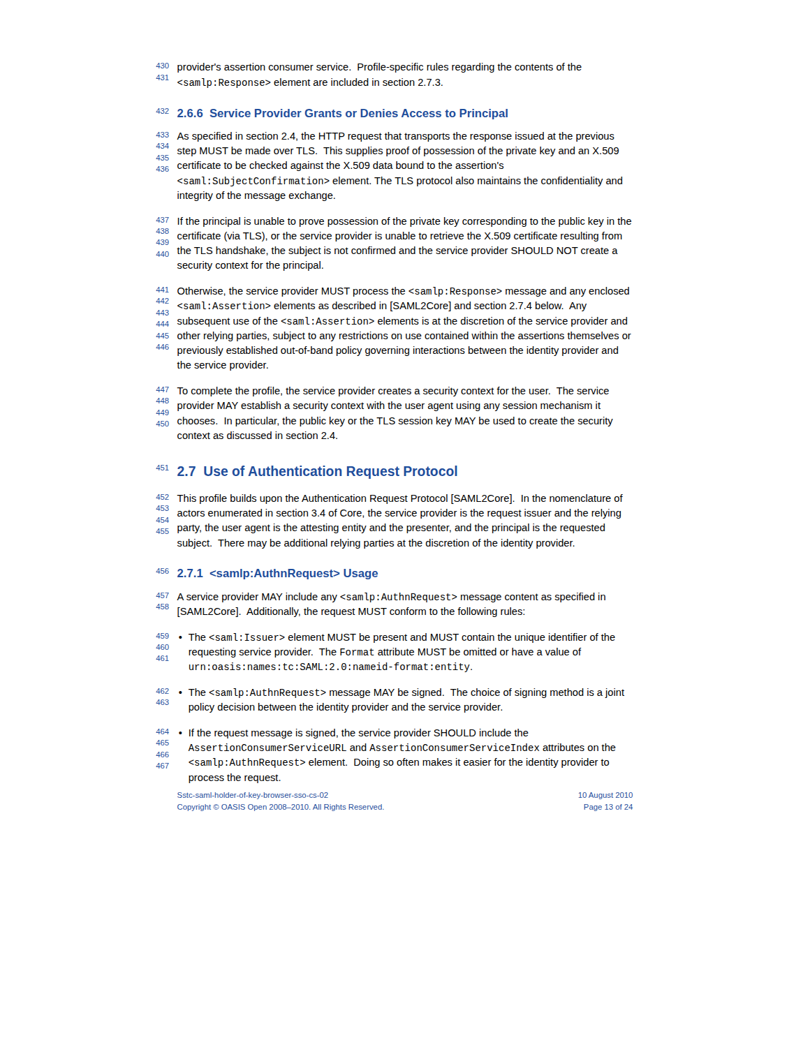430431
provider's assertion consumer service. Profile-specific rules regarding the contents of the
<samlp:Response> element are included in section 2.7.3.
4322.6.6 Service Provider Grants or Denies Access to Principal
433434435436
As specified in section 2.4, the HTTP request that transports the response issued at the previous step MUST be made over TLS. This supplies proof of possession of the private key and an X.509 certificate to be checked against the X.509 data bound to the assertion's <saml:SubjectConfirmation> element. The TLS protocol also maintains the confidentiality and integrity of the message exchange.
437438439440
If the principal is unable to prove possession of the private key corresponding to the public key in the certificate (via TLS), or the service provider is unable to retrieve the X.509 certificate resulting from the TLS handshake, the subject is not confirmed and the service provider SHOULD NOT create a security context for the principal.
441442443444445446
Otherwise, the service provider MUST process the <samlp:Response> message and any enclosed <saml:Assertion> elements as described in [SAML2Core] and section 2.7.4 below. Any subsequent use of the <saml:Assertion> elements is at the discretion of the service provider and other relying parties, subject to any restrictions on use contained within the assertions themselves or previously established out-of-band policy governing interactions between the identity provider and the service provider.
447448449450
To complete the profile, the service provider creates a security context for the user. The service provider MAY establish a security context with the user agent using any session mechanism it chooses. In particular, the public key or the TLS session key MAY be used to create the security context as discussed in section 2.4.
4512.7 Use of Authentication Request Protocol
452453454455
This profile builds upon the Authentication Request Protocol [SAML2Core]. In the nomenclature of actors enumerated in section 3.4 of Core, the service provider is the request issuer and the relying party, the user agent is the attesting entity and the presenter, and the principal is the requested subject. There may be additional relying parties at the discretion of the identity provider.
4562.7.1 <samlp:AuthnRequest> Usage
457458
A service provider MAY include any <samlp:AuthnRequest> message content as specified in [SAML2Core]. Additionally, the request MUST conform to the following rules:
459460461
The <saml:Issuer> element MUST be present and MUST contain the unique identifier of the requesting service provider. The Format attribute MUST be omitted or have a value of urn:oasis:names:tc:SAML:2.0:nameid-format:entity.
462463
The <samlp:AuthnRequest> message MAY be signed. The choice of signing method is a joint policy decision between the identity provider and the service provider.
464465466467
If the request message is signed, the service provider SHOULD include the AssertionConsumerServiceURL and AssertionConsumerServiceIndex attributes on the <samlp:AuthnRequest> element. Doing so often makes it easier for the identity provider to process the request.
Sstc-saml-holder-of-key-browser-sso-cs-02
10 August 2010
Copyright © OASIS Open 2008–2010. All Rights Reserved.
Page 13 of 24